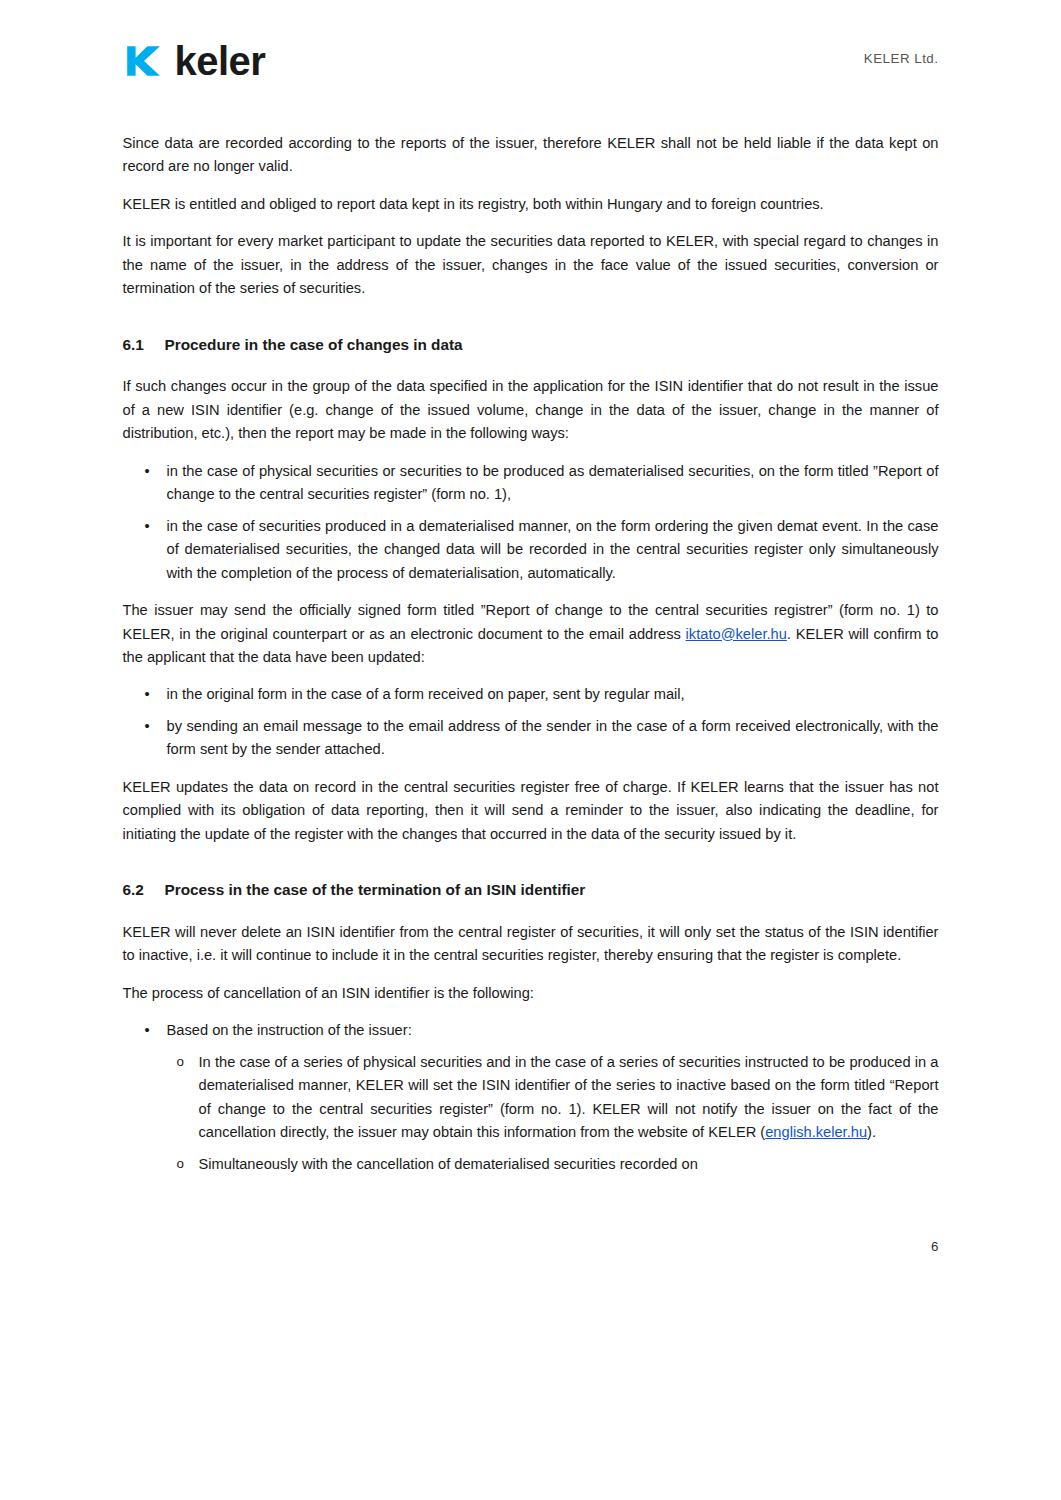keler
KELER Ltd.
Since data are recorded according to the reports of the issuer, therefore KELER shall not be held liable if the data kept on record are no longer valid.
KELER is entitled and obliged to report data kept in its registry, both within Hungary and to foreign countries.
It is important for every market participant to update the securities data reported to KELER, with special regard to changes in the name of the issuer, in the address of the issuer, changes in the face value of the issued securities, conversion or termination of the series of securities.
6.1 Procedure in the case of changes in data
If such changes occur in the group of the data specified in the application for the ISIN identifier that do not result in the issue of a new ISIN identifier (e.g. change of the issued volume, change in the data of the issuer, change in the manner of distribution, etc.), then the report may be made in the following ways:
in the case of physical securities or securities to be produced as dematerialised securities, on the form titled ”Report of change to the central securities register” (form no. 1),
in the case of securities produced in a dematerialised manner, on the form ordering the given demat event. In the case of dematerialised securities, the changed data will be recorded in the central securities register only simultaneously with the completion of the process of dematerialisation, automatically.
The issuer may send the officially signed form titled ”Report of change to the central securities registrer” (form no. 1) to KELER, in the original counterpart or as an electronic document to the email address iktato@keler.hu. KELER will confirm to the applicant that the data have been updated:
in the original form in the case of a form received on paper, sent by regular mail,
by sending an email message to the email address of the sender in the case of a form received electronically, with the form sent by the sender attached.
KELER updates the data on record in the central securities register free of charge. If KELER learns that the issuer has not complied with its obligation of data reporting, then it will send a reminder to the issuer, also indicating the deadline, for initiating the update of the register with the changes that occurred in the data of the security issued by it.
6.2 Process in the case of the termination of an ISIN identifier
KELER will never delete an ISIN identifier from the central register of securities, it will only set the status of the ISIN identifier to inactive, i.e. it will continue to include it in the central securities register, thereby ensuring that the register is complete.
The process of cancellation of an ISIN identifier is the following:
Based on the instruction of the issuer:
In the case of a series of physical securities and in the case of a series of securities instructed to be produced in a dematerialised manner, KELER will set the ISIN identifier of the series to inactive based on the form titled “Report of change to the central securities register” (form no. 1). KELER will not notify the issuer on the fact of the cancellation directly, the issuer may obtain this information from the website of KELER (english.keler.hu).
Simultaneously with the cancellation of dematerialised securities recorded on
6